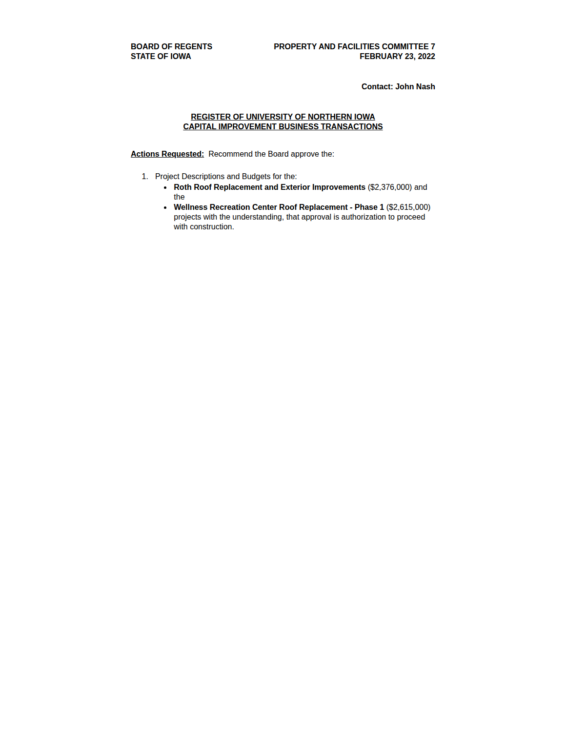| BOARD OF REGENTS | PROPERTY AND FACILITIES COMMITTEE 7 |
| STATE OF IOWA | FEBRUARY 23, 2022 |
Contact: John Nash
REGISTER OF UNIVERSITY OF NORTHERN IOWA CAPITAL IMPROVEMENT BUSINESS TRANSACTIONS
Actions Requested: Recommend the Board approve the:
Project Descriptions and Budgets for the:
Roth Roof Replacement and Exterior Improvements ($2,376,000) and the
Wellness Recreation Center Roof Replacement - Phase 1 ($2,615,000) projects with the understanding, that approval is authorization to proceed with construction.